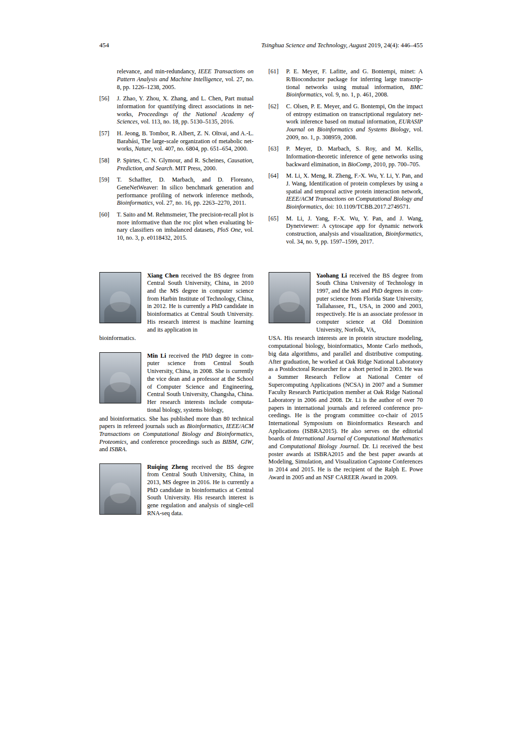454
Tsinghua Science and Technology, August 2019, 24(4): 446–455
relevance, and min-redundancy, IEEE Transactions on Pattern Analysis and Machine Intelligence, vol. 27, no. 8, pp. 1226–1238, 2005.
[56] J. Zhao, Y. Zhou, X. Zhang, and L. Chen, Part mutual information for quantifying direct associations in networks, Proceedings of the National Academy of Sciences, vol. 113, no. 18, pp. 5130–5135, 2016.
[57] H. Jeong, B. Tombor, R. Albert, Z. N. Oltvai, and A.-L. Barabási, The large-scale organization of metabolic networks, Nature, vol. 407, no. 6804, pp. 651–654, 2000.
[58] P. Spirtes, C. N. Glymour, and R. Scheines, Causation, Prediction, and Search. MIT Press, 2000.
[59] T. Schaffter, D. Marbach, and D. Floreano, GeneNetWeaver: In silico benchmark generation and performance profiling of network inference methods, Bioinformatics, vol. 27, no. 16, pp. 2263–2270, 2011.
[60] T. Saito and M. Rehmsmeier, The precision-recall plot is more informative than the roc plot when evaluating binary classifiers on imbalanced datasets, PloS One, vol. 10, no. 3, p. e0118432, 2015.
[61] P. E. Meyer, F. Lafitte, and G. Bontempi, minet: A R/Bioconductor package for inferring large transcriptional networks using mutual information, BMC Bioinformatics, vol. 9, no. 1, p. 461, 2008.
[62] C. Olsen, P. E. Meyer, and G. Bontempi, On the impact of entropy estimation on transcriptional regulatory network inference based on mutual information, EURASIP Journal on Bioinformatics and Systems Biology, vol. 2009, no. 1, p. 308959, 2008.
[63] P. Meyer, D. Marbach, S. Roy, and M. Kellis, Information-theoretic inference of gene networks using backward elimination, in BioComp, 2010, pp. 700–705.
[64] M. Li, X. Meng, R. Zheng, F.-X. Wu, Y. Li, Y. Pan, and J. Wang, Identification of protein complexes by using a spatial and temporal active protein interaction network, IEEE/ACM Transactions on Computational Biology and Bioinformatics, doi: 10.1109/TCBB.2017.2749571.
[65] M. Li, J. Yang, F.-X. Wu, Y. Pan, and J. Wang, Dynetviewer: A cytoscape app for dynamic network construction, analysis and visualization, Bioinformatics, vol. 34, no. 9, pp. 1597–1599, 2017.
Xiang Chen received the BS degree from Central South University, China, in 2010 and the MS degree in computer science from Harbin Institute of Technology, China, in 2012. He is currently a PhD candidate in bioinformatics at Central South University. His research interest is machine learning and its application in
bioinformatics.
Min Li received the PhD degree in computer science from Central South University, China, in 2008. She is currently the vice dean and a professor at the School of Computer Science and Engineering, Central South University, Changsha, China. Her research interests include computational biology, systems biology,
and bioinformatics. She has published more than 80 technical papers in refereed journals such as Bioinformatics, IEEE/ACM Transactions on Computational Biology and Bioinformatics, Proteomics, and conference proceedings such as BIBM, GIW, and ISBRA.
Ruiqing Zheng received the BS degree from Central South University, China, in 2013, MS degree in 2016. He is currently a PhD candidate in bioinformatics at Central South University. His research interest is gene regulation and analysis of single-cell RNA-seq data.
Yaohang Li received the BS degree from South China University of Technology in 1997, and the MS and PhD degrees in computer science from Florida State University, Tallahassee, FL, USA, in 2000 and 2003, respectively. He is an associate professor in computer science at Old Dominion University, Norfolk, VA,
USA. His research interests are in protein structure modeling, computational biology, bioinformatics, Monte Carlo methods, big data algorithms, and parallel and distributive computing. After graduation, he worked at Oak Ridge National Laboratory as a Postdoctoral Researcher for a short period in 2003. He was a Summer Research Fellow at National Center of Supercomputing Applications (NCSA) in 2007 and a Summer Faculty Research Participation member at Oak Ridge National Laboratory in 2006 and 2008. Dr. Li is the author of over 70 papers in international journals and refereed conference proceedings. He is the program committee co-chair of 2015 International Symposium on Bioinformatics Research and Applications (ISBRA2015). He also serves on the editorial boards of International Journal of Computational Mathematics and Computational Biology Journal. Dr. Li received the best poster awards at ISBRA2015 and the best paper awards at Modeling, Simulation, and Visualization Capstone Conferences in 2014 and 2015. He is the recipient of the Ralph E. Powe Award in 2005 and an NSF CAREER Award in 2009.